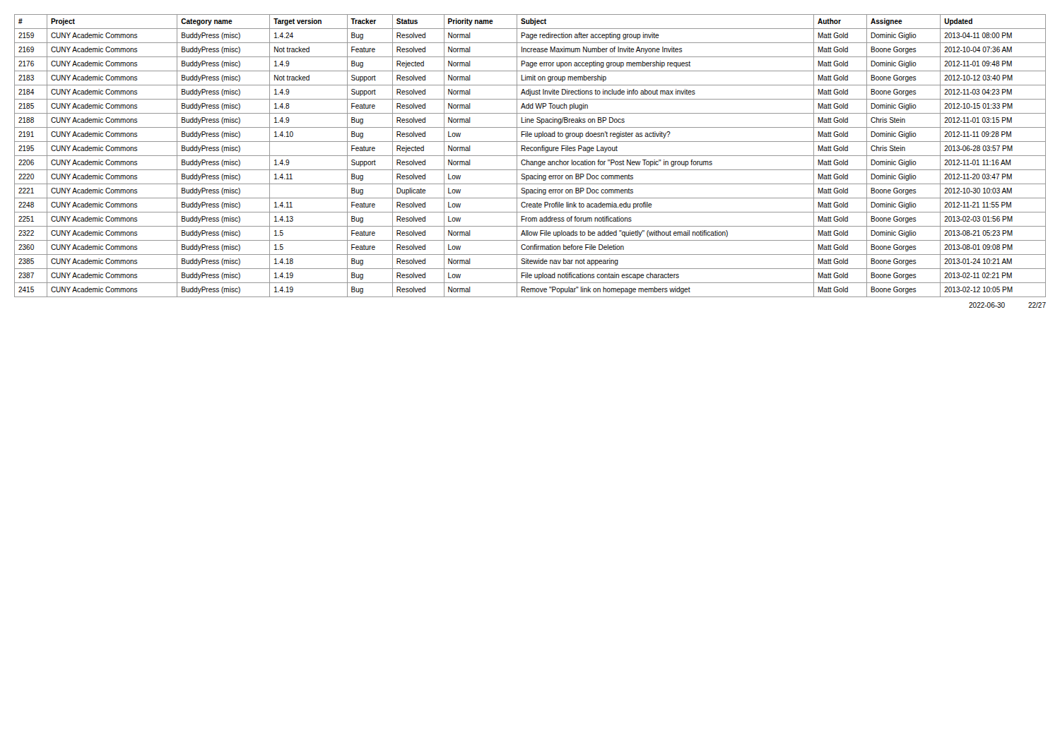| # | Project | Category name | Target version | Tracker | Status | Priority name | Subject | Author | Assignee | Updated |
| --- | --- | --- | --- | --- | --- | --- | --- | --- | --- | --- |
| 2159 | CUNY Academic Commons | BuddyPress (misc) | 1.4.24 | Bug | Resolved | Normal | Page redirection after accepting group invite | Matt Gold | Dominic Giglio | 2013-04-11 08:00 PM |
| 2169 | CUNY Academic Commons | BuddyPress (misc) | Not tracked | Feature | Resolved | Normal | Increase Maximum Number of Invite Anyone Invites | Matt Gold | Boone Gorges | 2012-10-04 07:36 AM |
| 2176 | CUNY Academic Commons | BuddyPress (misc) | 1.4.9 | Bug | Rejected | Normal | Page error upon accepting group membership request | Matt Gold | Dominic Giglio | 2012-11-01 09:48 PM |
| 2183 | CUNY Academic Commons | BuddyPress (misc) | Not tracked | Support | Resolved | Normal | Limit on group membership | Matt Gold | Boone Gorges | 2012-10-12 03:40 PM |
| 2184 | CUNY Academic Commons | BuddyPress (misc) | 1.4.9 | Support | Resolved | Normal | Adjust Invite Directions to include info about max invites | Matt Gold | Boone Gorges | 2012-11-03 04:23 PM |
| 2185 | CUNY Academic Commons | BuddyPress (misc) | 1.4.8 | Feature | Resolved | Normal | Add WP Touch plugin | Matt Gold | Dominic Giglio | 2012-10-15 01:33 PM |
| 2188 | CUNY Academic Commons | BuddyPress (misc) | 1.4.9 | Bug | Resolved | Normal | Line Spacing/Breaks on BP Docs | Matt Gold | Chris Stein | 2012-11-01 03:15 PM |
| 2191 | CUNY Academic Commons | BuddyPress (misc) | 1.4.10 | Bug | Resolved | Low | File upload to group doesn't register as activity? | Matt Gold | Dominic Giglio | 2012-11-11 09:28 PM |
| 2195 | CUNY Academic Commons | BuddyPress (misc) | | Feature | Rejected | Normal | Reconfigure Files Page Layout | Matt Gold | Chris Stein | 2013-06-28 03:57 PM |
| 2206 | CUNY Academic Commons | BuddyPress (misc) | 1.4.9 | Support | Resolved | Normal | Change anchor location for "Post New Topic" in group forums | Matt Gold | Dominic Giglio | 2012-11-01 11:16 AM |
| 2220 | CUNY Academic Commons | BuddyPress (misc) | 1.4.11 | Bug | Resolved | Low | Spacing error on BP Doc comments | Matt Gold | Dominic Giglio | 2012-11-20 03:47 PM |
| 2221 | CUNY Academic Commons | BuddyPress (misc) | | Bug | Duplicate | Low | Spacing error on BP Doc comments | Matt Gold | Boone Gorges | 2012-10-30 10:03 AM |
| 2248 | CUNY Academic Commons | BuddyPress (misc) | 1.4.11 | Feature | Resolved | Low | Create Profile link to academia.edu profile | Matt Gold | Dominic Giglio | 2012-11-21 11:55 PM |
| 2251 | CUNY Academic Commons | BuddyPress (misc) | 1.4.13 | Bug | Resolved | Low | From address of forum notifications | Matt Gold | Boone Gorges | 2013-02-03 01:56 PM |
| 2322 | CUNY Academic Commons | BuddyPress (misc) | 1.5 | Feature | Resolved | Normal | Allow File uploads to be added "quietly" (without email notification) | Matt Gold | Dominic Giglio | 2013-08-21 05:23 PM |
| 2360 | CUNY Academic Commons | BuddyPress (misc) | 1.5 | Feature | Resolved | Low | Confirmation before File Deletion | Matt Gold | Boone Gorges | 2013-08-01 09:08 PM |
| 2385 | CUNY Academic Commons | BuddyPress (misc) | 1.4.18 | Bug | Resolved | Normal | Sitewide nav bar not appearing | Matt Gold | Boone Gorges | 2013-01-24 10:21 AM |
| 2387 | CUNY Academic Commons | BuddyPress (misc) | 1.4.19 | Bug | Resolved | Low | File upload notifications contain escape characters | Matt Gold | Boone Gorges | 2013-02-11 02:21 PM |
| 2415 | CUNY Academic Commons | BuddyPress (misc) | 1.4.19 | Bug | Resolved | Normal | Remove "Popular" link on homepage members widget | Matt Gold | Boone Gorges | 2013-02-12 10:05 PM |
2022-06-30 22/27